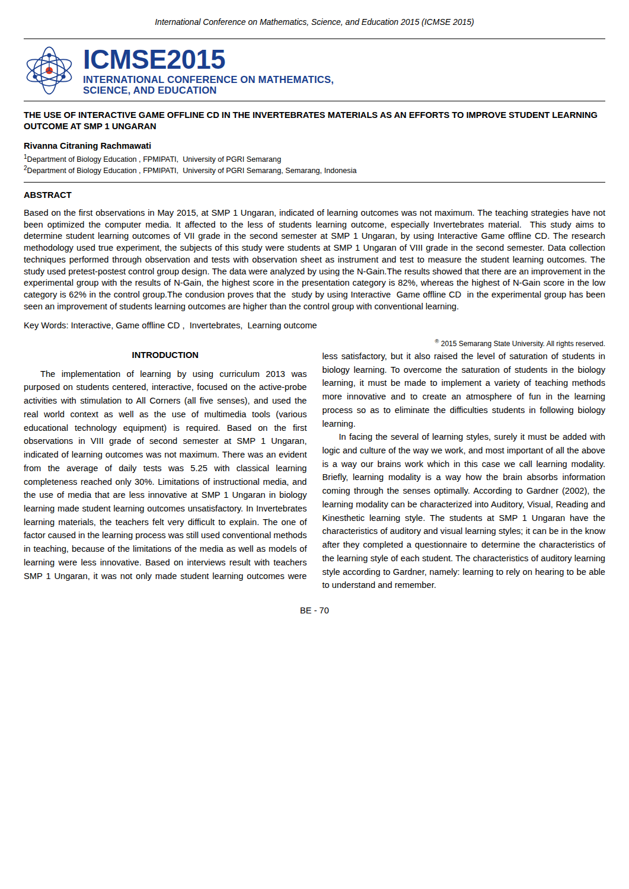International Conference on Mathematics, Science, and Education 2015 (ICMSE 2015)
ICMSE2015
INTERNATIONAL CONFERENCE ON MATHEMATICS,
SCIENCE, AND EDUCATION
The use of interactive game offline CD in the invertebrates materials as an efforts to improve student learning outcome at SMP 1 Ungaran
Rivanna Citraning Rachmawati
1Department of Biology Education , FPMIPATI, University of PGRI Semarang
2Department of Biology Education , FPMIPATI, University of PGRI Semarang, Semarang, Indonesia
ABSTRACT
Based on the first observations in May 2015, at SMP 1 Ungaran, indicated of learning outcomes was not maximum. The teaching strategies have not been optimized the computer media. It affected to the less of students learning outcome, especially Invertebrates material. This study aims to determine student learning outcomes of VII grade in the second semester at SMP 1 Ungaran, by using Interactive Game offline CD. The research methodology used true experiment, the subjects of this study were students at SMP 1 Ungaran of VIII grade in the second semester. Data collection techniques performed through observation and tests with observation sheet as instrument and test to measure the student learning outcomes. The study used pretest-postest control group design. The data were analyzed by using the N-Gain.The results showed that there are an improvement in the experimental group with the results of N-Gain, the highest score in the presentation category is 82%, whereas the highest of N-Gain score in the low category is 62% in the control group.The condusion proves that the study by using Interactive Game offline CD in the experimental group has been seen an improvement of students learning outcomes are higher than the control group with conventional learning.
Key Words: Interactive, Game offline CD , Invertebrates, Learning outcome
® 2015 Semarang State University. All rights reserved.
Introduction
The implementation of learning by using curriculum 2013 was purposed on students centered, interactive, focused on the active-probe activities with stimulation to All Corners (all five senses), and used the real world context as well as the use of multimedia tools (various educational technology equipment) is required. Based on the first observations in VIII grade of second semester at SMP 1 Ungaran, indicated of learning outcomes was not maximum. There was an evident from the average of daily tests was 5.25 with classical learning completeness reached only 30%. Limitations of instructional media, and the use of media that are less innovative at SMP 1 Ungaran in biology learning made student learning outcomes unsatisfactory. In Invertebrates learning materials, the teachers felt very difficult to explain. The one of factor caused in the learning process was still used conventional methods in teaching, because of the limitations of the media as well as models of learning were less innovative. Based on interviews result with teachers SMP 1 Ungaran, it was not only made student learning outcomes were less satisfactory, but it also raised the level of saturation of students in biology learning. To overcome the saturation of students in the biology learning, it must be made to implement a variety of teaching methods more innovative and to create an atmosphere of fun in the learning process so as to eliminate the difficulties students in following biology learning.
In facing the several of learning styles, surely it must be added with logic and culture of the way we work, and most important of all the above is a way our brains work which in this case we call learning modality. Briefly, learning modality is a way how the brain absorbs information coming through the senses optimally. According to Gardner (2002), the learning modality can be characterized into Auditory, Visual, Reading and Kinesthetic learning style. The students at SMP 1 Ungaran have the characteristics of auditory and visual learning styles; it can be in the know after they completed a questionnaire to determine the characteristics of the learning style of each student. The characteristics of auditory learning style according to Gardner, namely: learning to rely on hearing to be able to understand and remember.
BE - 70